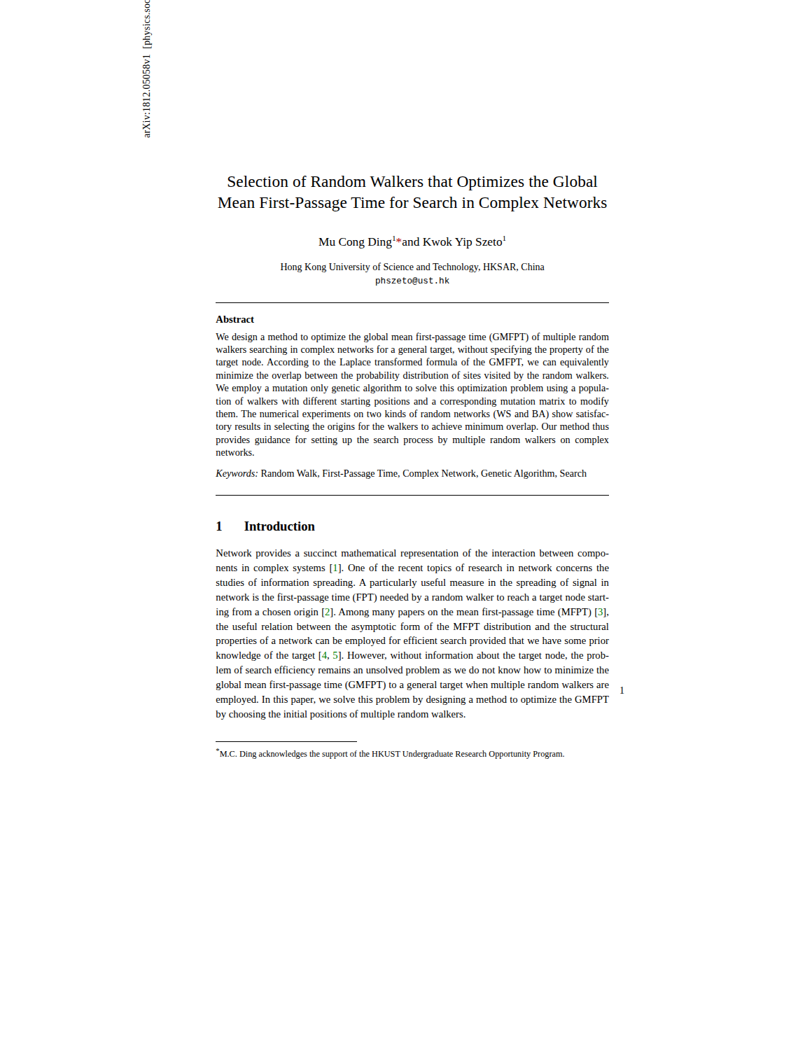arXiv:1812.05058v1 [physics.soc-ph] 12 Dec 2018
Selection of Random Walkers that Optimizes the Global
Mean First-Passage Time for Search in Complex Networks
Mu Cong Ding1*and Kwok Yip Szeto1
Hong Kong University of Science and Technology, HKSAR, China
phszeto@ust.hk
Abstract
We design a method to optimize the global mean first-passage time (GMFPT) of multiple random walkers searching in complex networks for a general target, without specifying the property of the target node. According to the Laplace transformed formula of the GMFPT, we can equivalently minimize the overlap between the probability distribution of sites visited by the random walkers. We employ a mutation only genetic algorithm to solve this optimization problem using a population of walkers with different starting positions and a corresponding mutation matrix to modify them. The numerical experiments on two kinds of random networks (WS and BA) show satisfactory results in selecting the origins for the walkers to achieve minimum overlap. Our method thus provides guidance for setting up the search process by multiple random walkers on complex networks.
Keywords: Random Walk, First-Passage Time, Complex Network, Genetic Algorithm, Search
1 Introduction
Network provides a succinct mathematical representation of the interaction between components in complex systems [1]. One of the recent topics of research in network concerns the studies of information spreading. A particularly useful measure in the spreading of signal in network is the first-passage time (FPT) needed by a random walker to reach a target node starting from a chosen origin [2]. Among many papers on the mean first-passage time (MFPT) [3], the useful relation between the asymptotic form of the MFPT distribution and the structural properties of a network can be employed for efficient search provided that we have some prior knowledge of the target [4, 5]. However, without information about the target node, the problem of search efficiency remains an unsolved problem as we do not know how to minimize the global mean first-passage time (GMFPT) to a general target when multiple random walkers are employed. In this paper, we solve this problem by designing a method to optimize the GMFPT by choosing the initial positions of multiple random walkers.
*M.C. Ding acknowledges the support of the HKUST Undergraduate Research Opportunity Program.
1